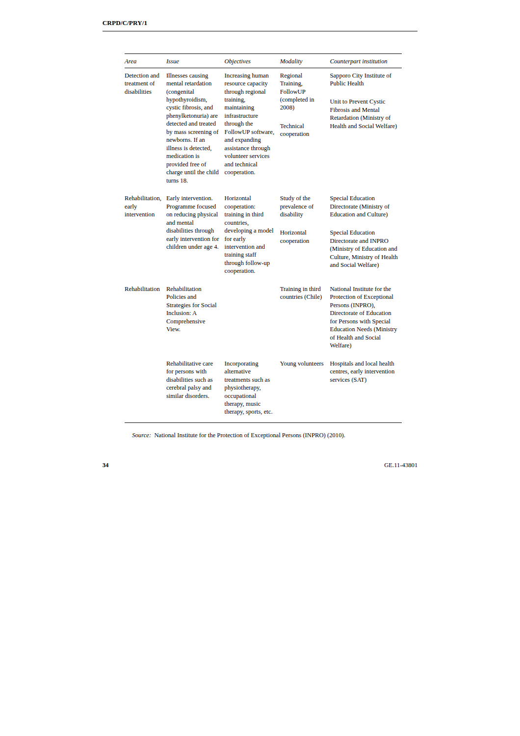CRPD/C/PRY/1
| Area | Issue | Objectives | Modality | Counterpart institution |
| --- | --- | --- | --- | --- |
| Detection and treatment of disabilities | Illnesses causing mental retardation (congenital hypothyroidism, cystic fibrosis, and phenylketonuria) are detected and treated by mass screening of newborns. If an illness is detected, medication is provided free of charge until the child turns 18. | Increasing human resource capacity through regional training, maintaining infrastructure through the FollowUP software, and expanding assistance through volunteer services and technical cooperation. | Regional Training, FollowUP (completed in 2008) Technical cooperation | Sapporo City Institute of Public Health Unit to Prevent Cystic Fibrosis and Mental Retardation (Ministry of Health and Social Welfare) |
| Rehabilitation, early intervention | Early intervention. Programme focused on reducing physical and mental disabilities through early intervention for children under age 4. | Horizontal cooperation: training in third countries, developing a model for early intervention and training staff through follow-up cooperation. | Study of the prevalence of disability Horizontal cooperation | Special Education Directorate (Ministry of Education and Culture) Special Education Directorate and INPRO (Ministry of Education and Culture, Ministry of Health and Social Welfare) |
| Rehabilitation | Rehabilitation Policies and Strategies for Social Inclusion: A Comprehensive View. | | Training in third countries (Chile) | National Institute for the Protection of Exceptional Persons (INPRO), Directorate of Education for Persons with Special Education Needs (Ministry of Health and Social Welfare) |
| | Rehabilitative care for persons with disabilities such as cerebral palsy and similar disorders. | Incorporating alternative treatments such as physiotherapy, occupational therapy, music therapy, sports, etc. | Young volunteers | Hospitals and local health centres, early intervention services (SAT) |
Source: National Institute for the Protection of Exceptional Persons (INPRO) (2010).
34 GE.11-43801